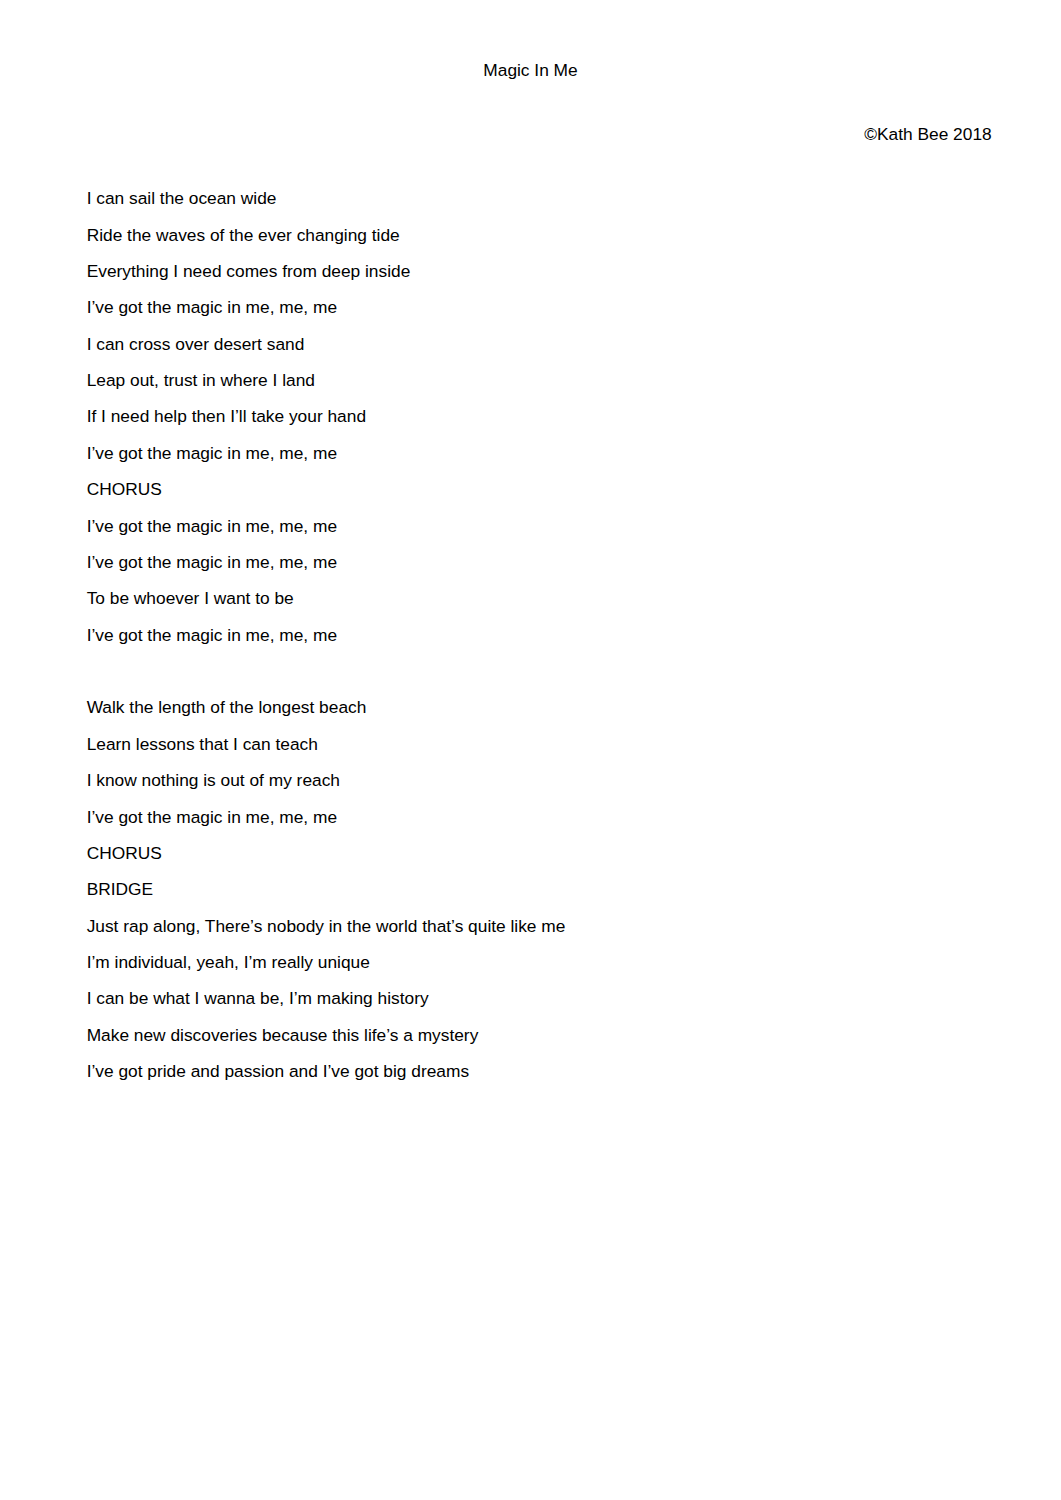Magic In Me
©Kath Bee 2018
I can sail the ocean wide
Ride the waves of the ever changing tide
Everything I need comes from deep inside
I’ve got the magic in me, me, me
I can cross over desert sand
Leap out, trust in where I land
If I need help then I’ll take your hand
I’ve got the magic in me, me, me
CHORUS
I’ve got the magic in me, me, me
I’ve got the magic in me, me, me
To be whoever I want to be
I’ve got the magic in me, me, me
Walk the length of the longest beach
Learn lessons that I can teach
I know nothing is out of my reach
I’ve got the magic in me, me, me
CHORUS
BRIDGE
Just rap along, There’s nobody in the world that’s quite like me
I’m individual, yeah, I’m really unique
I can be what I wanna be, I’m making history
Make new discoveries because this life’s a mystery
I’ve got pride and passion and I’ve got big dreams